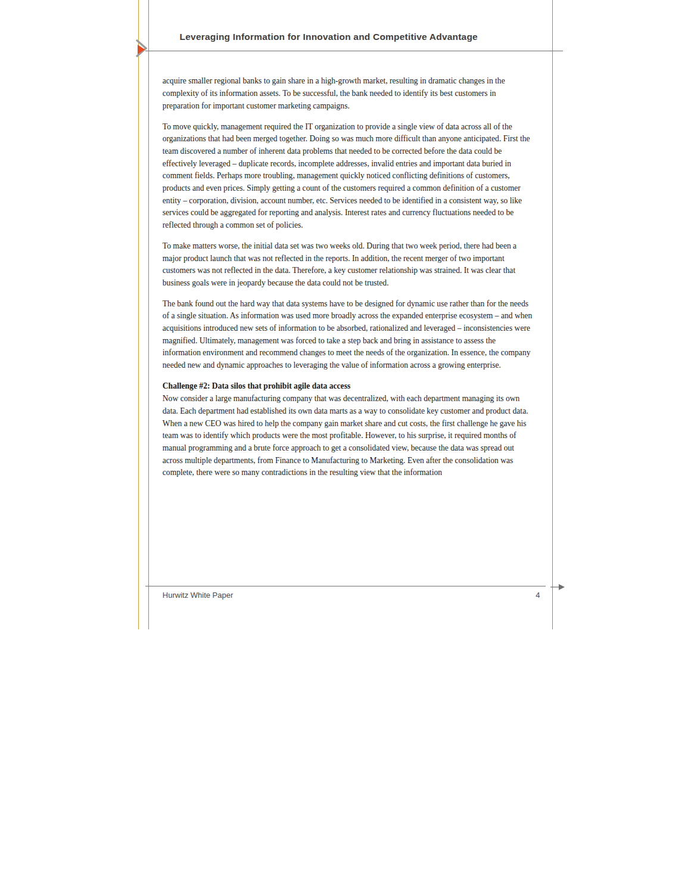Leveraging Information for Innovation and Competitive Advantage
acquire smaller regional banks to gain share in a high-growth market, resulting in dramatic changes in the complexity of its information assets. To be successful, the bank needed to identify its best customers in preparation for important customer marketing campaigns.
To move quickly, management required the IT organization to provide a single view of data across all of the organizations that had been merged together. Doing so was much more difficult than anyone anticipated. First the team discovered a number of inherent data problems that needed to be corrected before the data could be effectively leveraged – duplicate records, incomplete addresses, invalid entries and important data buried in comment fields. Perhaps more troubling, management quickly noticed conflicting definitions of customers, products and even prices. Simply getting a count of the customers required a common definition of a customer entity – corporation, division, account number, etc. Services needed to be identified in a consistent way, so like services could be aggregated for reporting and analysis. Interest rates and currency fluctuations needed to be reflected through a common set of policies.
To make matters worse, the initial data set was two weeks old. During that two week period, there had been a major product launch that was not reflected in the reports. In addition, the recent merger of two important customers was not reflected in the data. Therefore, a key customer relationship was strained. It was clear that business goals were in jeopardy because the data could not be trusted.
The bank found out the hard way that data systems have to be designed for dynamic use rather than for the needs of a single situation. As information was used more broadly across the expanded enterprise ecosystem – and when acquisitions introduced new sets of information to be absorbed, rationalized and leveraged – inconsistencies were magnified. Ultimately, management was forced to take a step back and bring in assistance to assess the information environment and recommend changes to meet the needs of the organization. In essence, the company needed new and dynamic approaches to leveraging the value of information across a growing enterprise.
Challenge #2: Data silos that prohibit agile data access
Now consider a large manufacturing company that was decentralized, with each department managing its own data. Each department had established its own data marts as a way to consolidate key customer and product data. When a new CEO was hired to help the company gain market share and cut costs, the first challenge he gave his team was to identify which products were the most profitable. However, to his surprise, it required months of manual programming and a brute force approach to get a consolidated view, because the data was spread out across multiple departments, from Finance to Manufacturing to Marketing. Even after the consolidation was complete, there were so many contradictions in the resulting view that the information
Hurwitz White Paper 4